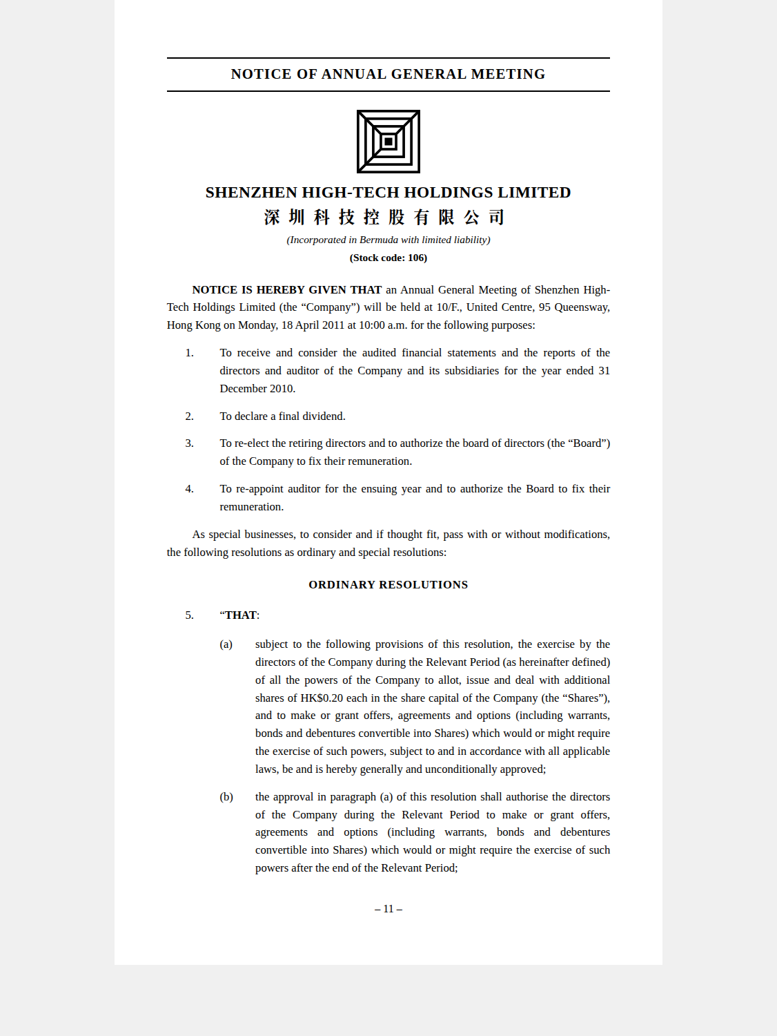Notice of Annual General Meeting
SHENZHEN HIGH-TECH HOLDINGS LIMITED
深圳科技控股有限公司
(Incorporated in Bermuda with limited liability)
(Stock code: 106)
NOTICE IS HEREBY GIVEN THAT an Annual General Meeting of Shenzhen High-Tech Holdings Limited (the “Company”) will be held at 10/F., United Centre, 95 Queensway, Hong Kong on Monday, 18 April 2011 at 10:00 a.m. for the following purposes:
1. To receive and consider the audited financial statements and the reports of the directors and auditor of the Company and its subsidiaries for the year ended 31 December 2010.
2. To declare a final dividend.
3. To re-elect the retiring directors and to authorize the board of directors (the “Board”) of the Company to fix their remuneration.
4. To re-appoint auditor for the ensuing year and to authorize the Board to fix their remuneration.
As special businesses, to consider and if thought fit, pass with or without modifications, the following resolutions as ordinary and special resolutions:
Ordinary Resolutions
5.“THAT:
(a) subject to the following provisions of this resolution, the exercise by the directors of the Company during the Relevant Period (as hereinafter defined) of all the powers of the Company to allot, issue and deal with additional shares of HK$0.20 each in the share capital of the Company (the “Shares”), and to make or grant offers, agreements and options (including warrants, bonds and debentures convertible into Shares) which would or might require the exercise of such powers, subject to and in accordance with all applicable laws, be and is hereby generally and unconditionally approved;
(b) the approval in paragraph (a) of this resolution shall authorise the directors of the Company during the Relevant Period to make or grant offers, agreements and options (including warrants, bonds and debentures convertible into Shares) which would or might require the exercise of such powers after the end of the Relevant Period;
– 11 –